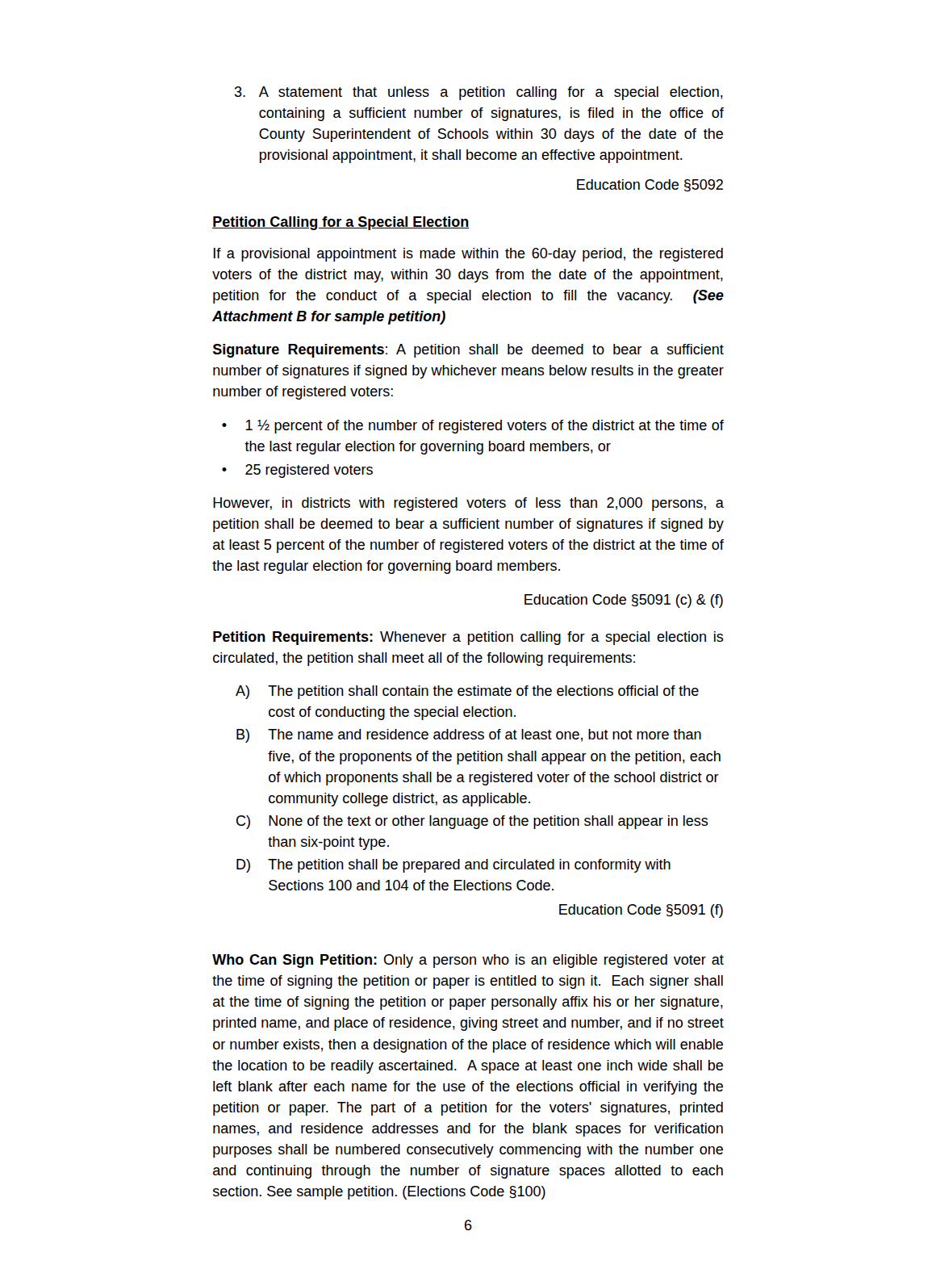3.
A statement that unless a petition calling for a special election, containing a sufficient number of signatures, is filed in the office of County Superintendent of Schools within 30 days of the date of the provisional appointment, it shall become an effective appointment.
Education Code §5092
Petition Calling for a Special Election
If a provisional appointment is made within the 60-day period, the registered voters of the district may, within 30 days from the date of the appointment, petition for the conduct of a special election to fill the vacancy. (See Attachment B for sample petition)
Signature Requirements: A petition shall be deemed to bear a sufficient number of signatures if signed by whichever means below results in the greater number of registered voters:
1 ½ percent of the number of registered voters of the district at the time of the last regular election for governing board members, or
25 registered voters
However, in districts with registered voters of less than 2,000 persons, a petition shall be deemed to bear a sufficient number of signatures if signed by at least 5 percent of the number of registered voters of the district at the time of the last regular election for governing board members.
Education Code §5091 (c) & (f)
Petition Requirements: Whenever a petition calling for a special election is circulated, the petition shall meet all of the following requirements:
The petition shall contain the estimate of the elections official of the cost of conducting the special election.
The name and residence address of at least one, but not more than five, of the proponents of the petition shall appear on the petition, each of which proponents shall be a registered voter of the school district or community college district, as applicable.
None of the text or other language of the petition shall appear in less than six-point type.
The petition shall be prepared and circulated in conformity with Sections 100 and 104 of the Elections Code.
Education Code §5091 (f)
Who Can Sign Petition: Only a person who is an eligible registered voter at the time of signing the petition or paper is entitled to sign it. Each signer shall at the time of signing the petition or paper personally affix his or her signature, printed name, and place of residence, giving street and number, and if no street or number exists, then a designation of the place of residence which will enable the location to be readily ascertained. A space at least one inch wide shall be left blank after each name for the use of the elections official in verifying the petition or paper. The part of a petition for the voters' signatures, printed names, and residence addresses and for the blank spaces for verification purposes shall be numbered consecutively commencing with the number one and continuing through the number of signature spaces allotted to each section. See sample petition. (Elections Code §100)
6